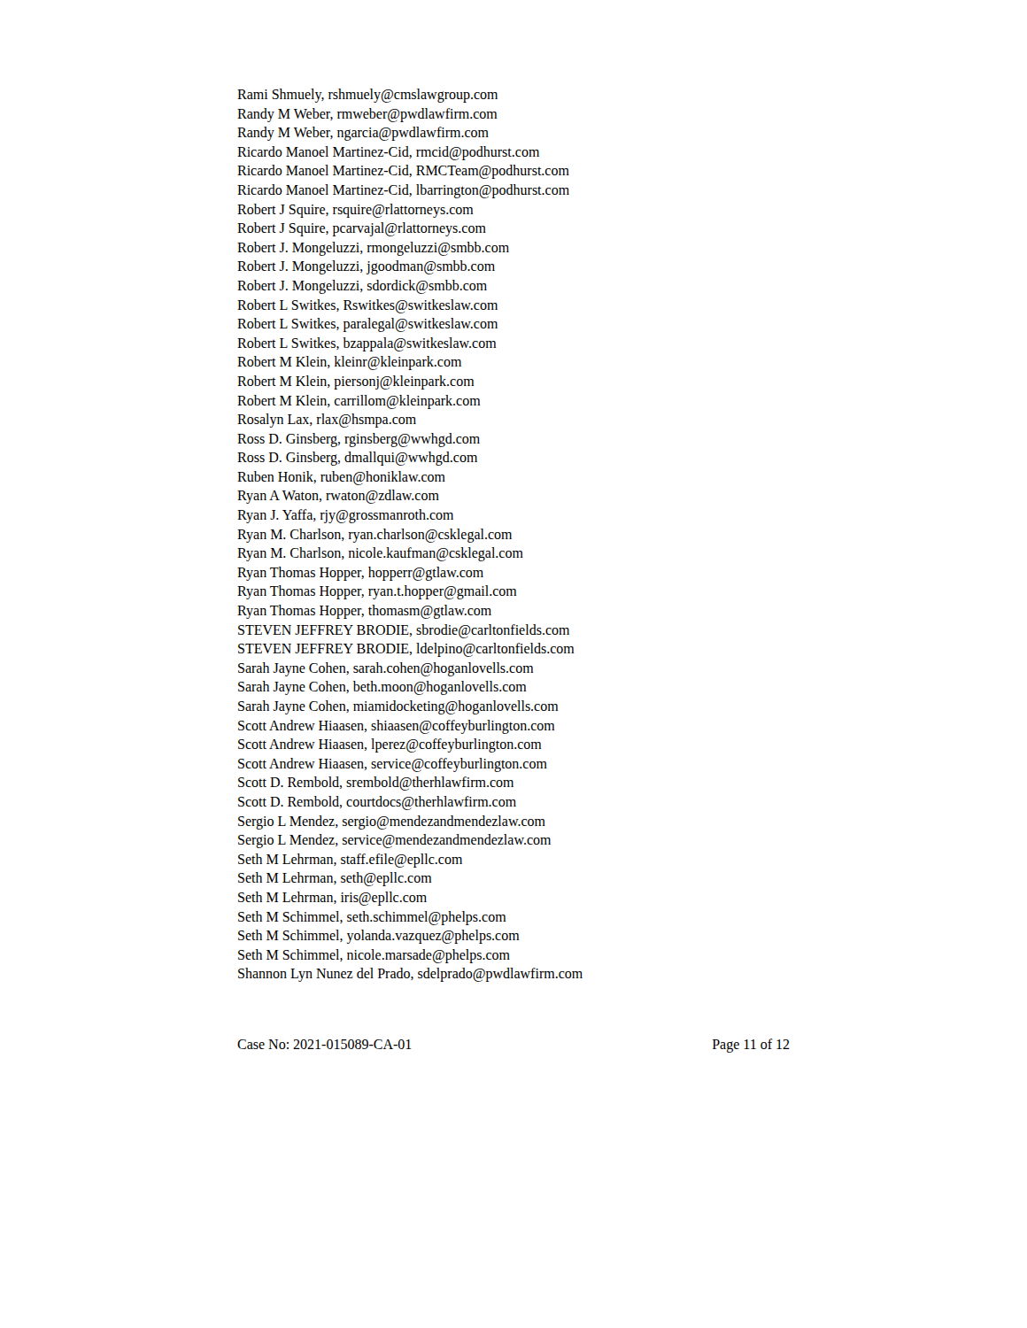Rami Shmuely, rshmuely@cmslawgroup.com
Randy M Weber, rmweber@pwdlawfirm.com
Randy M Weber, ngarcia@pwdlawfirm.com
Ricardo Manoel Martinez-Cid, rmcid@podhurst.com
Ricardo Manoel Martinez-Cid, RMCTeam@podhurst.com
Ricardo Manoel Martinez-Cid, lbarrington@podhurst.com
Robert J Squire, rsquire@rlattorneys.com
Robert J Squire, pcarvajal@rlattorneys.com
Robert J. Mongeluzzi, rmongeluzzi@smbb.com
Robert J. Mongeluzzi, jgoodman@smbb.com
Robert J. Mongeluzzi, sdordick@smbb.com
Robert L Switkes, Rswitkes@switkeslaw.com
Robert L Switkes, paralegal@switkeslaw.com
Robert L Switkes, bzappala@switkeslaw.com
Robert M Klein, kleinr@kleinpark.com
Robert M Klein, piersonj@kleinpark.com
Robert M Klein, carrillom@kleinpark.com
Rosalyn Lax, rlax@hsmpa.com
Ross D. Ginsberg, rginsberg@wwhgd.com
Ross D. Ginsberg, dmallqui@wwhgd.com
Ruben Honik, ruben@honiklaw.com
Ryan A Waton, rwaton@zdlaw.com
Ryan J. Yaffa, rjy@grossmanroth.com
Ryan M. Charlson, ryan.charlson@csklegal.com
Ryan M. Charlson, nicole.kaufman@csklegal.com
Ryan Thomas Hopper, hopperr@gtlaw.com
Ryan Thomas Hopper, ryan.t.hopper@gmail.com
Ryan Thomas Hopper, thomasm@gtlaw.com
STEVEN JEFFREY BRODIE, sbrodie@carltonfields.com
STEVEN JEFFREY BRODIE, ldelpino@carltonfields.com
Sarah Jayne Cohen, sarah.cohen@hoganlovells.com
Sarah Jayne Cohen, beth.moon@hoganlovells.com
Sarah Jayne Cohen, miamidocketing@hoganlovells.com
Scott Andrew Hiaasen, shiaasen@coffeyburlington.com
Scott Andrew Hiaasen, lperez@coffeyburlington.com
Scott Andrew Hiaasen, service@coffeyburlington.com
Scott D. Rembold, srembold@therhlawfirm.com
Scott D. Rembold, courtdocs@therhlawfirm.com
Sergio L Mendez, sergio@mendezandmendezlaw.com
Sergio L Mendez, service@mendezandmendezlaw.com
Seth M Lehrman, staff.efile@epllc.com
Seth M Lehrman, seth@epllc.com
Seth M Lehrman, iris@epllc.com
Seth M Schimmel, seth.schimmel@phelps.com
Seth M Schimmel, yolanda.vazquez@phelps.com
Seth M Schimmel, nicole.marsade@phelps.com
Shannon Lyn Nunez del Prado, sdelprado@pwdlawfirm.com
Case No: 2021-015089-CA-01
Page 11 of 12